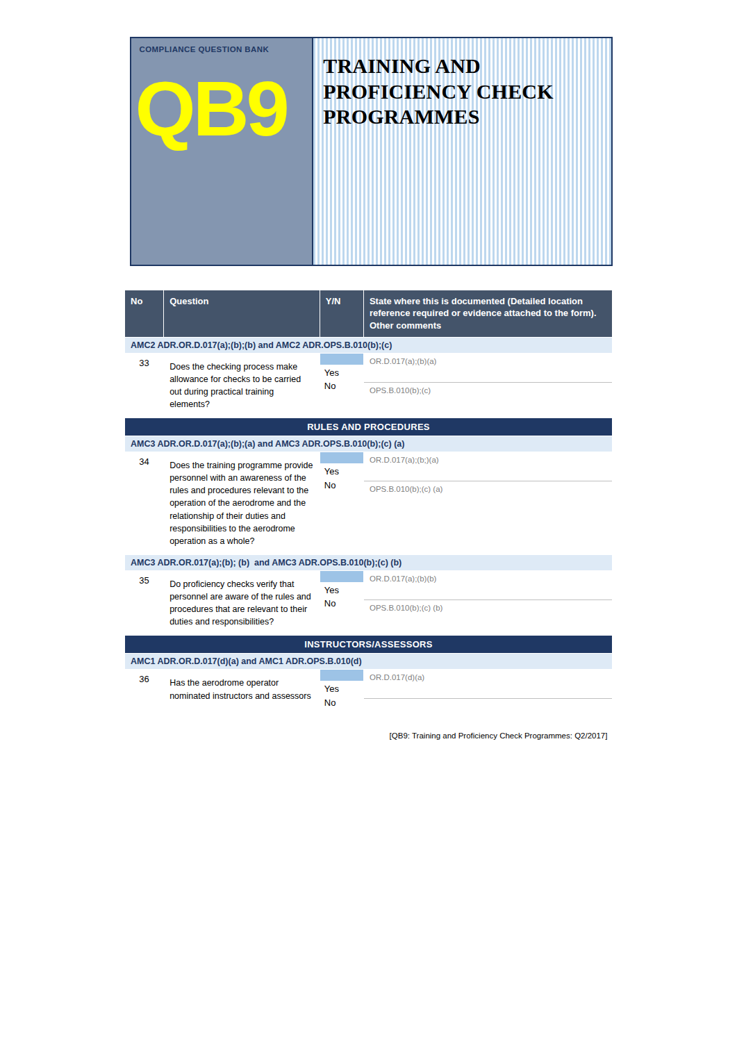Compliance Question Bank
QB9
TRAINING AND PROFICIENCY CHECK PROGRAMMES
| No | Question | Y/N | State where this is documented (Detailed location reference required or evidence attached to the form). Other comments |
| --- | --- | --- | --- |
| AMC2 ADR.OR.D.017(a);(b);(b) and AMC2 ADR.OPS.B.010(b);(c) |
| 33 | Does the checking process make allowance for checks to be carried out during practical training elements? | Yes No | OR.D.017(a);(b)(a) OPS.B.010(b);(c) |
| RULES AND PROCEDURES |
| AMC3 ADR.OR.D.017(a);(b);(a) and AMC3 ADR.OPS.B.010(b);(c) (a) |
| 34 | Does the training programme provide personnel with an awareness of the rules and procedures relevant to the operation of the aerodrome and the relationship of their duties and responsibilities to the aerodrome operation as a whole? | Yes No | OR.D.017(a);(b;)(a) OPS.B.010(b);(c) (a) |
| AMC3 ADR.OR.017(a);(b); (b) and AMC3 ADR.OPS.B.010(b);(c) (b) |
| 35 | Do proficiency checks verify that personnel are aware of the rules and procedures that are relevant to their duties and responsibilities? | Yes No | OR.D.017(a);(b)(b) OPS.B.010(b);(c) (b) |
| INSTRUCTORS/ASSESSORS |
| AMC1 ADR.OR.D.017(d)(a) and AMC1 ADR.OPS.B.010(d) |
| 36 | Has the aerodrome operator nominated instructors and assessors | Yes No | OR.D.017(d)(a) |
[QB9: Training and Proficiency Check Programmes: Q2/2017]